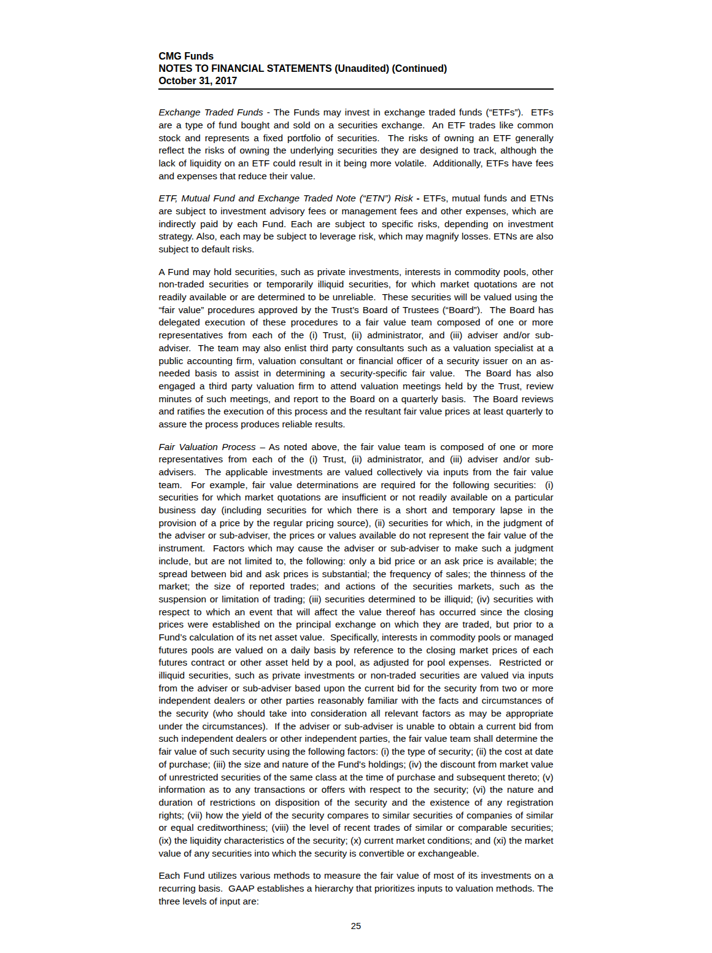CMG Funds
NOTES TO FINANCIAL STATEMENTS (Unaudited) (Continued)
October 31, 2017
Exchange Traded Funds - The Funds may invest in exchange traded funds (“ETFs”). ETFs are a type of fund bought and sold on a securities exchange. An ETF trades like common stock and represents a fixed portfolio of securities. The risks of owning an ETF generally reflect the risks of owning the underlying securities they are designed to track, although the lack of liquidity on an ETF could result in it being more volatile. Additionally, ETFs have fees and expenses that reduce their value.
ETF, Mutual Fund and Exchange Traded Note (“ETN”) Risk - ETFs, mutual funds and ETNs are subject to investment advisory fees or management fees and other expenses, which are indirectly paid by each Fund. Each are subject to specific risks, depending on investment strategy. Also, each may be subject to leverage risk, which may magnify losses. ETNs are also subject to default risks.
A Fund may hold securities, such as private investments, interests in commodity pools, other non-traded securities or temporarily illiquid securities, for which market quotations are not readily available or are determined to be unreliable. These securities will be valued using the “fair value” procedures approved by the Trust’s Board of Trustees (“Board”). The Board has delegated execution of these procedures to a fair value team composed of one or more representatives from each of the (i) Trust, (ii) administrator, and (iii) adviser and/or sub-adviser. The team may also enlist third party consultants such as a valuation specialist at a public accounting firm, valuation consultant or financial officer of a security issuer on an as-needed basis to assist in determining a security-specific fair value. The Board has also engaged a third party valuation firm to attend valuation meetings held by the Trust, review minutes of such meetings, and report to the Board on a quarterly basis. The Board reviews and ratifies the execution of this process and the resultant fair value prices at least quarterly to assure the process produces reliable results.
Fair Valuation Process – As noted above, the fair value team is composed of one or more representatives from each of the (i) Trust, (ii) administrator, and (iii) adviser and/or sub-advisers. The applicable investments are valued collectively via inputs from the fair value team. For example, fair value determinations are required for the following securities: (i) securities for which market quotations are insufficient or not readily available on a particular business day (including securities for which there is a short and temporary lapse in the provision of a price by the regular pricing source), (ii) securities for which, in the judgment of the adviser or sub-adviser, the prices or values available do not represent the fair value of the instrument. Factors which may cause the adviser or sub-adviser to make such a judgment include, but are not limited to, the following: only a bid price or an ask price is available; the spread between bid and ask prices is substantial; the frequency of sales; the thinness of the market; the size of reported trades; and actions of the securities markets, such as the suspension or limitation of trading; (iii) securities determined to be illiquid; (iv) securities with respect to which an event that will affect the value thereof has occurred since the closing prices were established on the principal exchange on which they are traded, but prior to a Fund’s calculation of its net asset value. Specifically, interests in commodity pools or managed futures pools are valued on a daily basis by reference to the closing market prices of each futures contract or other asset held by a pool, as adjusted for pool expenses. Restricted or illiquid securities, such as private investments or non-traded securities are valued via inputs from the adviser or sub-adviser based upon the current bid for the security from two or more independent dealers or other parties reasonably familiar with the facts and circumstances of the security (who should take into consideration all relevant factors as may be appropriate under the circumstances). If the adviser or sub-adviser is unable to obtain a current bid from such independent dealers or other independent parties, the fair value team shall determine the fair value of such security using the following factors: (i) the type of security; (ii) the cost at date of purchase; (iii) the size and nature of the Fund's holdings; (iv) the discount from market value of unrestricted securities of the same class at the time of purchase and subsequent thereto; (v) information as to any transactions or offers with respect to the security; (vi) the nature and duration of restrictions on disposition of the security and the existence of any registration rights; (vii) how the yield of the security compares to similar securities of companies of similar or equal creditworthiness; (viii) the level of recent trades of similar or comparable securities; (ix) the liquidity characteristics of the security; (x) current market conditions; and (xi) the market value of any securities into which the security is convertible or exchangeable.
Each Fund utilizes various methods to measure the fair value of most of its investments on a recurring basis. GAAP establishes a hierarchy that prioritizes inputs to valuation methods. The three levels of input are:
25